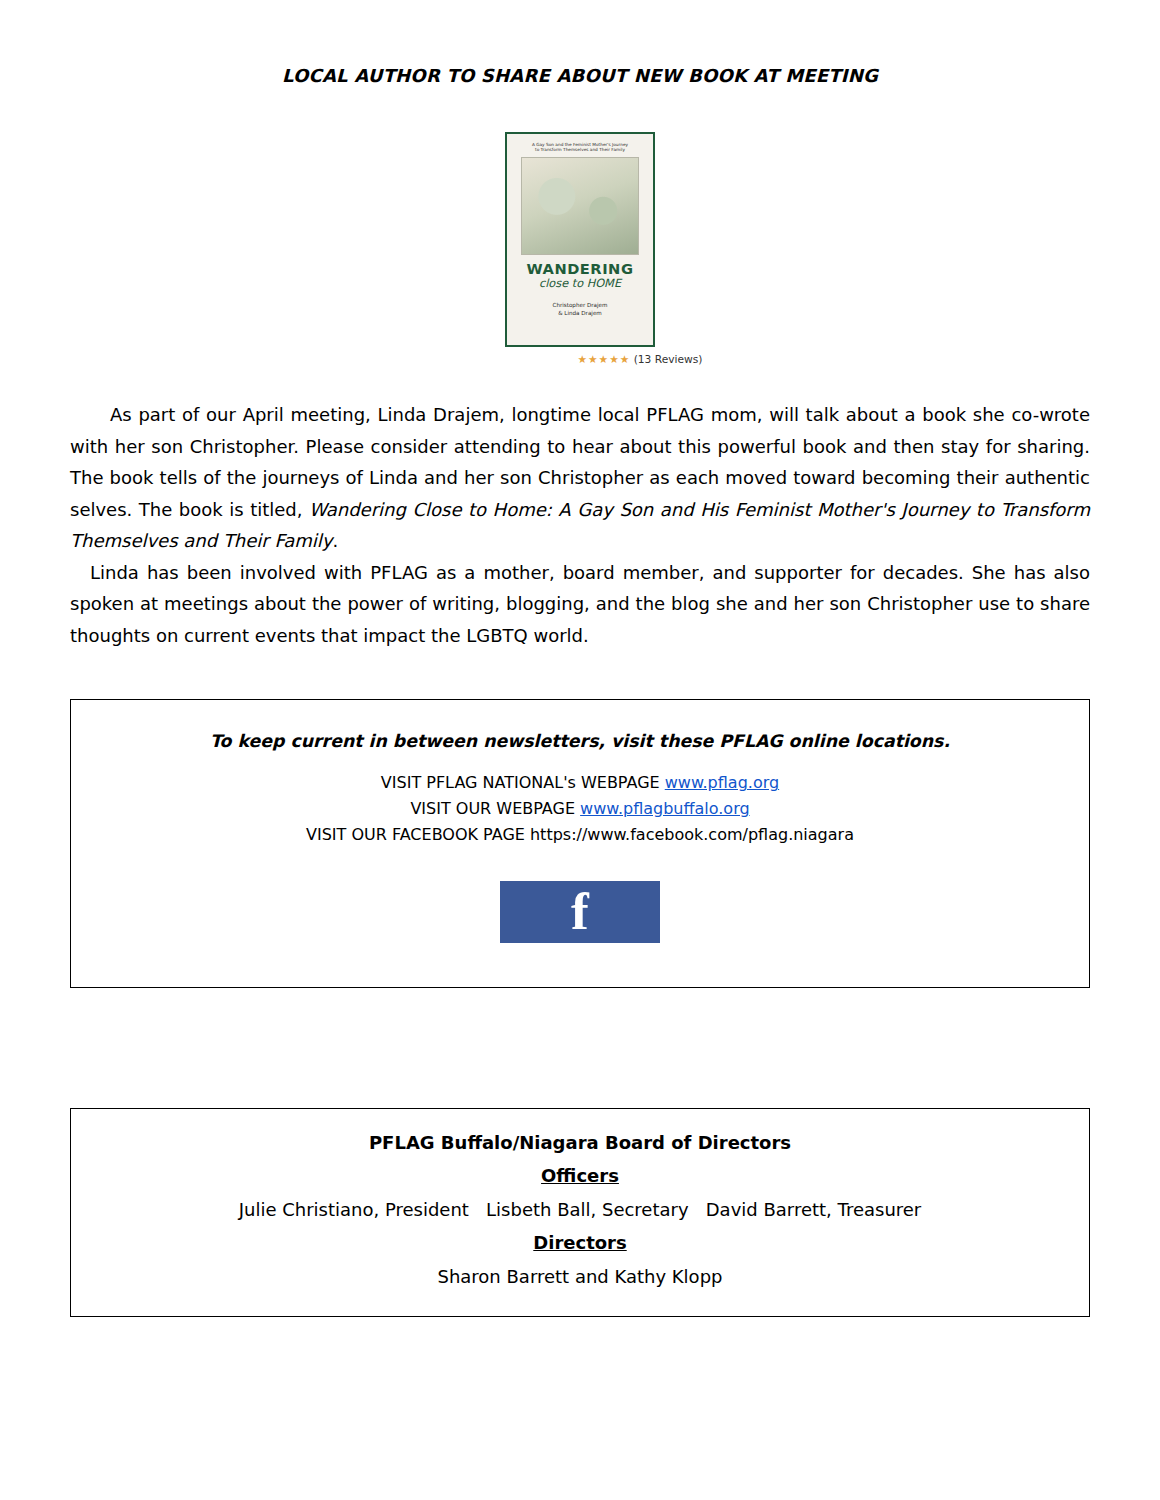LOCAL AUTHOR TO SHARE ABOUT NEW BOOK AT MEETING
A Gay Son and the Feminist Mother's Journey
to Transform Themselves and Their Family
WANDERING
close to HOME
Christopher Drajem
& Linda Drajem
★★★★★ (13 Reviews)
As part of our April meeting, Linda Drajem, longtime local PFLAG mom, will talk about a book she co-wrote with her son Christopher. Please consider attending to hear about this powerful book and then stay for sharing. The book tells of the journeys of Linda and her son Christopher as each moved toward becoming their authentic selves. The book is titled, Wandering Close to Home: A Gay Son and His Feminist Mother's Journey to Transform Themselves and Their Family.
Linda has been involved with PFLAG as a mother, board member, and supporter for decades. She has also spoken at meetings about the power of writing, blogging, and the blog she and her son Christopher use to share thoughts on current events that impact the LGBTQ world.
To keep current in between newsletters, visit these PFLAG online locations.
VISIT PFLAG NATIONAL's WEBPAGE www.pflag.org
VISIT OUR WEBPAGE www.pflagbuffalo.org
VISIT OUR FACEBOOK PAGE https://www.facebook.com/pflag.niagara
f
PFLAG Buffalo/Niagara Board of Directors
Officers
Julie Christiano, President Lisbeth Ball, Secretary David Barrett, Treasurer
Directors
Sharon Barrett and Kathy Klopp